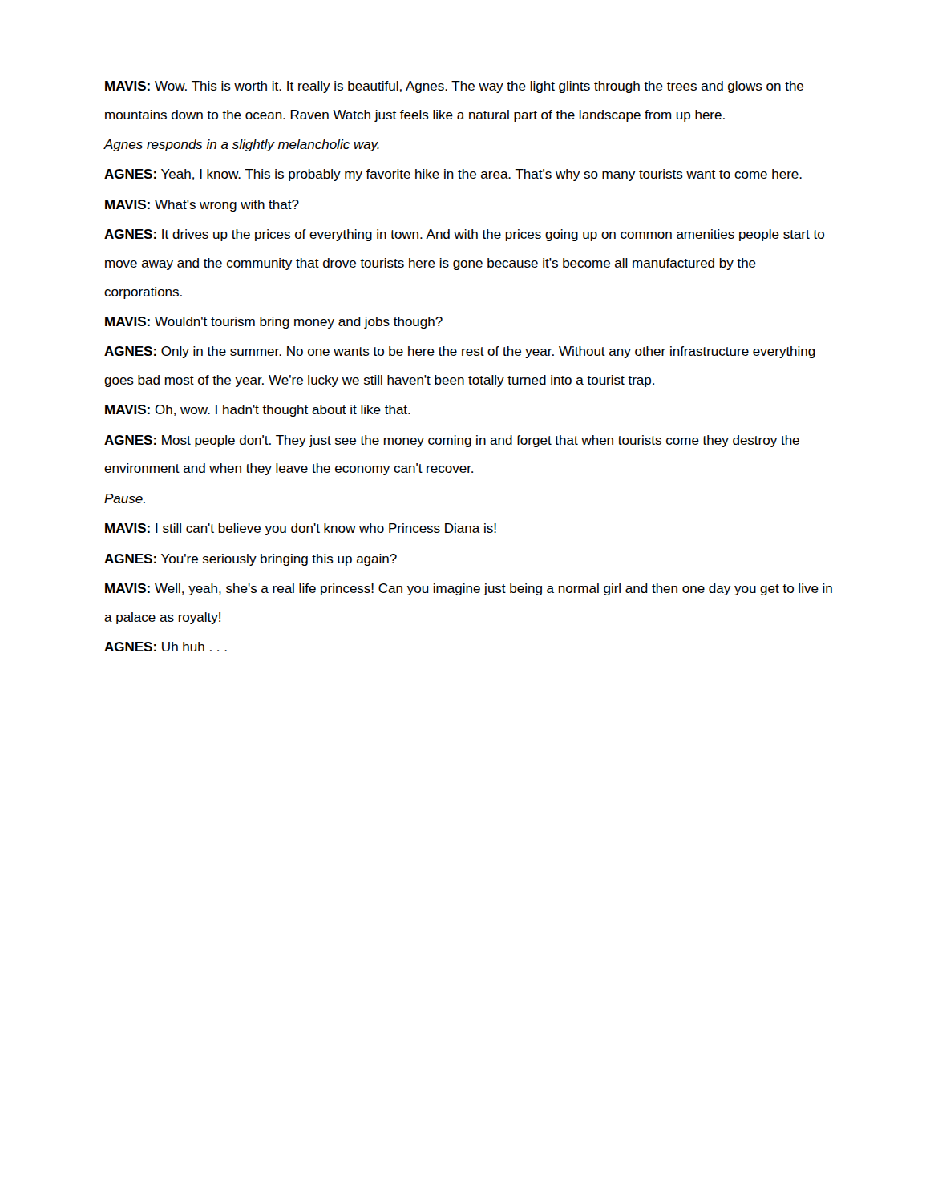MAVIS: Wow. This is worth it. It really is beautiful, Agnes. The way the light glints through the trees and glows on the mountains down to the ocean. Raven Watch just feels like a natural part of the landscape from up here.
Agnes responds in a slightly melancholic way.
AGNES: Yeah, I know. This is probably my favorite hike in the area. That's why so many tourists want to come here.
MAVIS: What's wrong with that?
AGNES: It drives up the prices of everything in town. And with the prices going up on common amenities people start to move away and the community that drove tourists here is gone because it's become all manufactured by the corporations.
MAVIS: Wouldn't tourism bring money and jobs though?
AGNES: Only in the summer. No one wants to be here the rest of the year. Without any other infrastructure everything goes bad most of the year. We're lucky we still haven't been totally turned into a tourist trap.
MAVIS: Oh, wow. I hadn't thought about it like that.
AGNES: Most people don't. They just see the money coming in and forget that when tourists come they destroy the environment and when they leave the economy can't recover.
Pause.
MAVIS: I still can't believe you don't know who Princess Diana is!
AGNES: You're seriously bringing this up again?
MAVIS: Well, yeah, she's a real life princess! Can you imagine just being a normal girl and then one day you get to live in a palace as royalty!
AGNES: Uh huh . . .